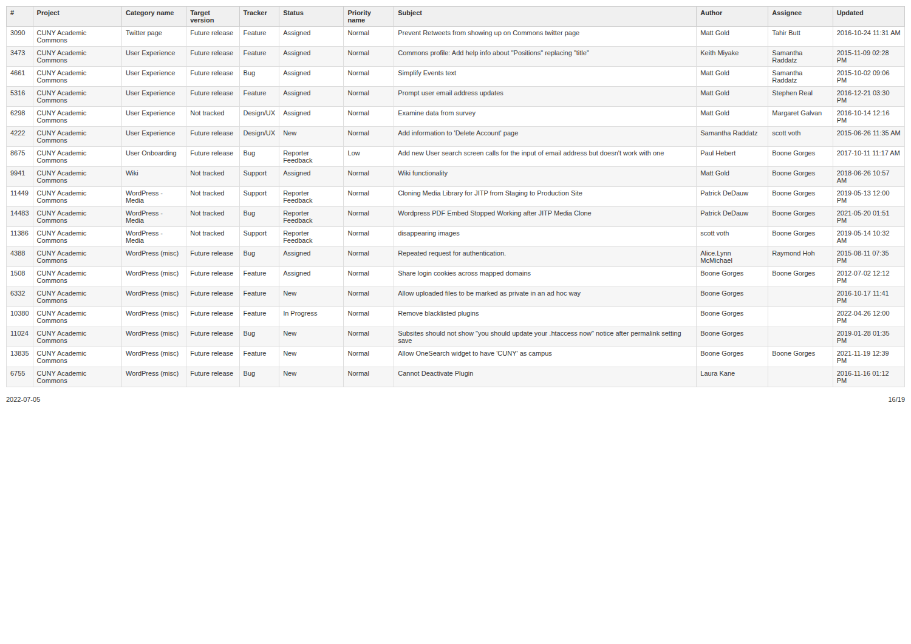| # | Project | Category name | Target version | Tracker | Status | Priority name | Subject | Author | Assignee | Updated |
| --- | --- | --- | --- | --- | --- | --- | --- | --- | --- | --- |
| 3090 | CUNY Academic Commons | Twitter page | Future release | Feature | Assigned | Normal | Prevent Retweets from showing up on Commons twitter page | Matt Gold | Tahir Butt | 2016-10-24 11:31 AM |
| 3473 | CUNY Academic Commons | User Experience | Future release | Feature | Assigned | Normal | Commons profile: Add help info about "Positions" replacing "title" | Keith Miyake | Samantha Raddatz | 2015-11-09 02:28 PM |
| 4661 | CUNY Academic Commons | User Experience | Future release | Bug | Assigned | Normal | Simplify Events text | Matt Gold | Samantha Raddatz | 2015-10-02 09:06 PM |
| 5316 | CUNY Academic Commons | User Experience | Future release | Feature | Assigned | Normal | Prompt user email address updates | Matt Gold | Stephen Real | 2016-12-21 03:30 PM |
| 6298 | CUNY Academic Commons | User Experience | Not tracked | Design/UX | Assigned | Normal | Examine data from survey | Matt Gold | Margaret Galvan | 2016-10-14 12:16 PM |
| 4222 | CUNY Academic Commons | User Experience | Future release | Design/UX | New | Normal | Add information to 'Delete Account' page | Samantha Raddatz | scott voth | 2015-06-26 11:35 AM |
| 8675 | CUNY Academic Commons | User Onboarding | Future release | Bug | Reporter Feedback | Low | Add new User search screen calls for the input of email address but doesn't work with one | Paul Hebert | Boone Gorges | 2017-10-11 11:17 AM |
| 9941 | CUNY Academic Commons | Wiki | Not tracked | Support | Assigned | Normal | Wiki functionality | Matt Gold | Boone Gorges | 2018-06-26 10:57 AM |
| 11449 | CUNY Academic Commons | WordPress - Media | Not tracked | Support | Reporter Feedback | Normal | Cloning Media Library for JITP from Staging to Production Site | Patrick DeDauw | Boone Gorges | 2019-05-13 12:00 PM |
| 14483 | CUNY Academic Commons | WordPress - Media | Not tracked | Bug | Reporter Feedback | Normal | Wordpress PDF Embed Stopped Working after JITP Media Clone | Patrick DeDauw | Boone Gorges | 2021-05-20 01:51 PM |
| 11386 | CUNY Academic Commons | WordPress - Media | Not tracked | Support | Reporter Feedback | Normal | disappearing images | scott voth | Boone Gorges | 2019-05-14 10:32 AM |
| 4388 | CUNY Academic Commons | WordPress (misc) | Future release | Bug | Assigned | Normal | Repeated request for authentication. | Alice.Lynn McMichael | Raymond Hoh | 2015-08-11 07:35 PM |
| 1508 | CUNY Academic Commons | WordPress (misc) | Future release | Feature | Assigned | Normal | Share login cookies across mapped domains | Boone Gorges | Boone Gorges | 2012-07-02 12:12 PM |
| 6332 | CUNY Academic Commons | WordPress (misc) | Future release | Feature | New | Normal | Allow uploaded files to be marked as private in an ad hoc way | Boone Gorges | | 2016-10-17 11:41 PM |
| 10380 | CUNY Academic Commons | WordPress (misc) | Future release | Feature | In Progress | Normal | Remove blacklisted plugins | Boone Gorges | | 2022-04-26 12:00 PM |
| 11024 | CUNY Academic Commons | WordPress (misc) | Future release | Bug | New | Normal | Subsites should not show "you should update your .htaccess now" notice after permalink setting save | Boone Gorges | | 2019-01-28 01:35 PM |
| 13835 | CUNY Academic Commons | WordPress (misc) | Future release | Feature | New | Normal | Allow OneSearch widget to have 'CUNY' as campus | Boone Gorges | Boone Gorges | 2021-11-19 12:39 PM |
| 6755 | CUNY Academic Commons | WordPress (misc) | Future release | Bug | New | Normal | Cannot Deactivate Plugin | Laura Kane | | 2016-11-16 01:12 PM |
2022-07-05 16/19